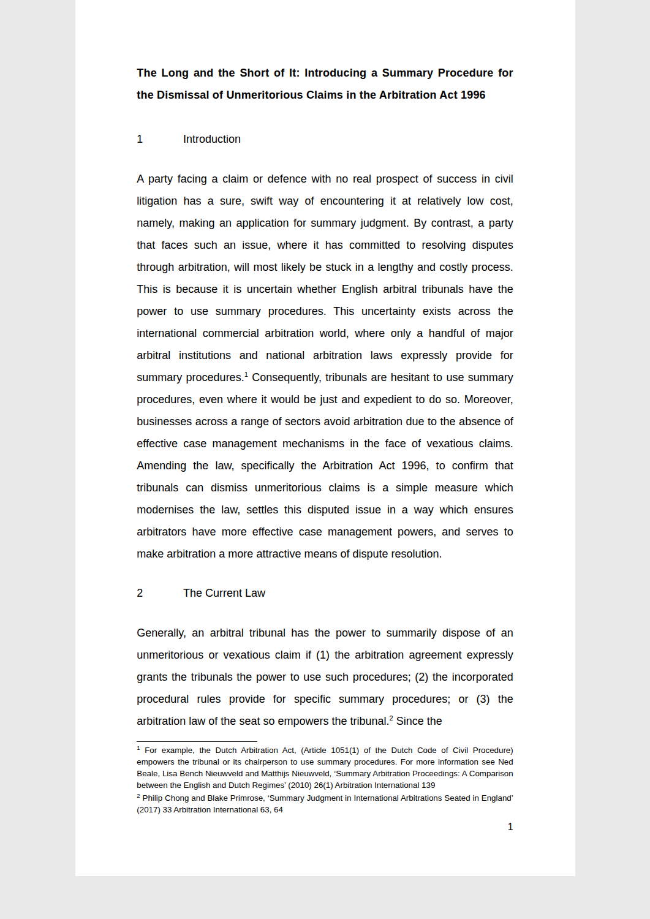The Long and the Short of It: Introducing a Summary Procedure for the Dismissal of Unmeritorious Claims in the Arbitration Act 1996
1 Introduction
A party facing a claim or defence with no real prospect of success in civil litigation has a sure, swift way of encountering it at relatively low cost, namely, making an application for summary judgment. By contrast, a party that faces such an issue, where it has committed to resolving disputes through arbitration, will most likely be stuck in a lengthy and costly process. This is because it is uncertain whether English arbitral tribunals have the power to use summary procedures. This uncertainty exists across the international commercial arbitration world, where only a handful of major arbitral institutions and national arbitration laws expressly provide for summary procedures.1 Consequently, tribunals are hesitant to use summary procedures, even where it would be just and expedient to do so. Moreover, businesses across a range of sectors avoid arbitration due to the absence of effective case management mechanisms in the face of vexatious claims. Amending the law, specifically the Arbitration Act 1996, to confirm that tribunals can dismiss unmeritorious claims is a simple measure which modernises the law, settles this disputed issue in a way which ensures arbitrators have more effective case management powers, and serves to make arbitration a more attractive means of dispute resolution.
2 The Current Law
Generally, an arbitral tribunal has the power to summarily dispose of an unmeritorious or vexatious claim if (1) the arbitration agreement expressly grants the tribunals the power to use such procedures; (2) the incorporated procedural rules provide for specific summary procedures; or (3) the arbitration law of the seat so empowers the tribunal.2 Since the
1 For example, the Dutch Arbitration Act, (Article 1051(1) of the Dutch Code of Civil Procedure) empowers the tribunal or its chairperson to use summary procedures. For more information see Ned Beale, Lisa Bench Nieuwveld and Matthijs Nieuwveld, ‘Summary Arbitration Proceedings: A Comparison between the English and Dutch Regimes’ (2010) 26(1) Arbitration International 139
2 Philip Chong and Blake Primrose, ‘Summary Judgment in International Arbitrations Seated in England’ (2017) 33 Arbitration International 63, 64
1